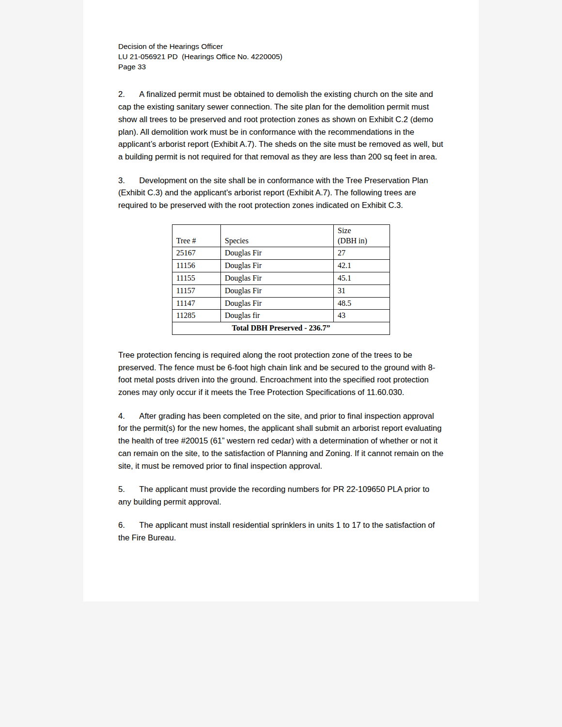Decision of the Hearings Officer
LU 21-056921 PD (Hearings Office No. 4220005)
Page 33
2. A finalized permit must be obtained to demolish the existing church on the site and cap the existing sanitary sewer connection. The site plan for the demolition permit must show all trees to be preserved and root protection zones as shown on Exhibit C.2 (demo plan). All demolition work must be in conformance with the recommendations in the applicant’s arborist report (Exhibit A.7). The sheds on the site must be removed as well, but a building permit is not required for that removal as they are less than 200 sq feet in area.
3. Development on the site shall be in conformance with the Tree Preservation Plan (Exhibit C.3) and the applicant's arborist report (Exhibit A.7). The following trees are required to be preserved with the root protection zones indicated on Exhibit C.3.
| Tree # | Species | Size (DBH in) |
| --- | --- | --- |
| 25167 | Douglas Fir | 27 |
| 11156 | Douglas Fir | 42.1 |
| 11155 | Douglas Fir | 45.1 |
| 11157 | Douglas Fir | 31 |
| 11147 | Douglas Fir | 48.5 |
| 11285 | Douglas fir | 43 |
| Total DBH Preserved - 236.7” |
Tree protection fencing is required along the root protection zone of the trees to be preserved. The fence must be 6-foot high chain link and be secured to the ground with 8-foot metal posts driven into the ground. Encroachment into the specified root protection zones may only occur if it meets the Tree Protection Specifications of 11.60.030.
4. After grading has been completed on the site, and prior to final inspection approval for the permit(s) for the new homes, the applicant shall submit an arborist report evaluating the health of tree #20015 (61” western red cedar) with a determination of whether or not it can remain on the site, to the satisfaction of Planning and Zoning. If it cannot remain on the site, it must be removed prior to final inspection approval.
5. The applicant must provide the recording numbers for PR 22-109650 PLA prior to any building permit approval.
6. The applicant must install residential sprinklers in units 1 to 17 to the satisfaction of the Fire Bureau.